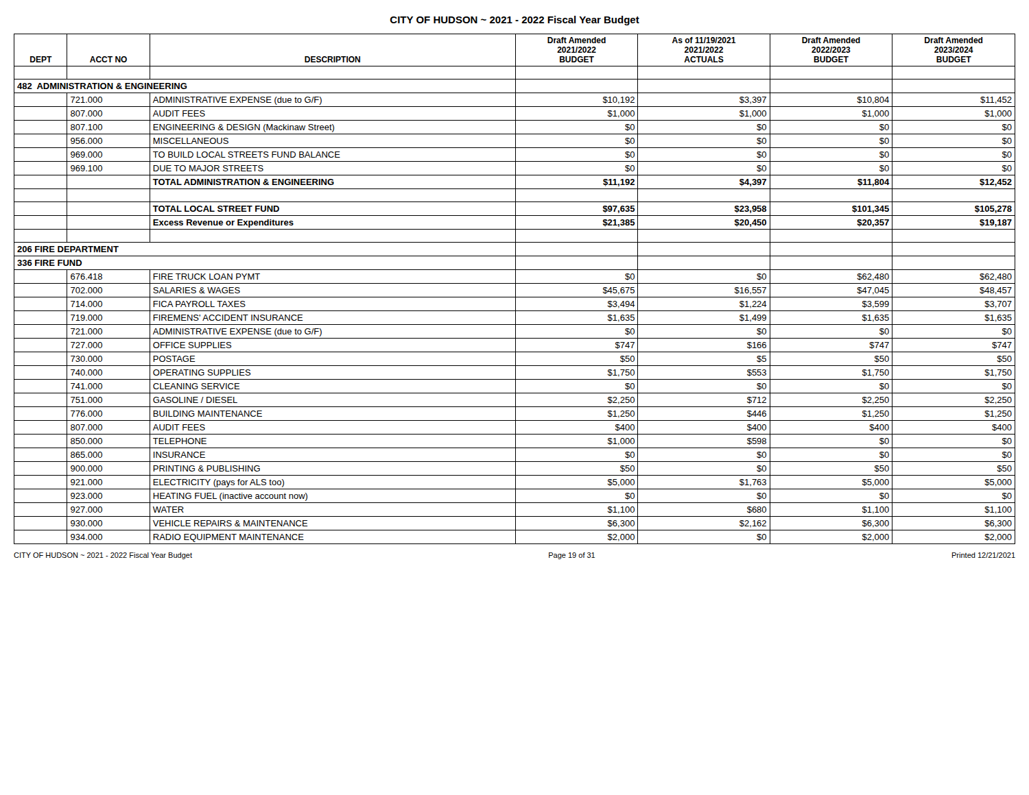CITY OF HUDSON ~ 2021 - 2022 Fiscal Year Budget
| DEPT | ACCT NO | DESCRIPTION | Draft Amended 2021/2022 BUDGET | As of 11/19/2021 2021/2022 ACTUALS | Draft Amended 2022/2023 BUDGET | Draft Amended 2023/2024 BUDGET |
| --- | --- | --- | --- | --- | --- | --- |
| 482 ADMINISTRATION & ENGINEERING | | | | |
| | 721.000 | ADMINISTRATIVE EXPENSE (due to G/F) | $10,192 | $3,397 | $10,804 | $11,452 |
| | 807.000 | AUDIT FEES | $1,000 | $1,000 | $1,000 | $1,000 |
| | 807.100 | ENGINEERING & DESIGN (Mackinaw Street) | $0 | $0 | $0 | $0 |
| | 956.000 | MISCELLANEOUS | $0 | $0 | $0 | $0 |
| | 969.000 | TO BUILD LOCAL STREETS FUND BALANCE | $0 | $0 | $0 | $0 |
| | 969.100 | DUE TO MAJOR STREETS | $0 | $0 | $0 | $0 |
| | | TOTAL ADMINISTRATION & ENGINEERING | $11,192 | $4,397 | $11,804 | $12,452 |
| | | TOTAL LOCAL STREET FUND | $97,635 | $23,958 | $101,345 | $105,278 |
| | | Excess Revenue or Expenditures | $21,385 | $20,450 | $20,357 | $19,187 |
| 206 FIRE DEPARTMENT | | | | |
| 336 FIRE FUND | | | | |
| | 676.418 | FIRE TRUCK LOAN PYMT | $0 | $0 | $62,480 | $62,480 |
| | 702.000 | SALARIES & WAGES | $45,675 | $16,557 | $47,045 | $48,457 |
| | 714.000 | FICA PAYROLL TAXES | $3,494 | $1,224 | $3,599 | $3,707 |
| | 719.000 | FIREMENS' ACCIDENT INSURANCE | $1,635 | $1,499 | $1,635 | $1,635 |
| | 721.000 | ADMINISTRATIVE EXPENSE (due to G/F) | $0 | $0 | $0 | $0 |
| | 727.000 | OFFICE SUPPLIES | $747 | $166 | $747 | $747 |
| | 730.000 | POSTAGE | $50 | $5 | $50 | $50 |
| | 740.000 | OPERATING SUPPLIES | $1,750 | $553 | $1,750 | $1,750 |
| | 741.000 | CLEANING SERVICE | $0 | $0 | $0 | $0 |
| | 751.000 | GASOLINE / DIESEL | $2,250 | $712 | $2,250 | $2,250 |
| | 776.000 | BUILDING MAINTENANCE | $1,250 | $446 | $1,250 | $1,250 |
| | 807.000 | AUDIT FEES | $400 | $400 | $400 | $400 |
| | 850.000 | TELEPHONE | $1,000 | $598 | $0 | $0 |
| | 865.000 | INSURANCE | $0 | $0 | $0 | $0 |
| | 900.000 | PRINTING & PUBLISHING | $50 | $0 | $50 | $50 |
| | 921.000 | ELECTRICITY (pays for ALS too) | $5,000 | $1,763 | $5,000 | $5,000 |
| | 923.000 | HEATING FUEL (inactive account now) | $0 | $0 | $0 | $0 |
| | 927.000 | WATER | $1,100 | $680 | $1,100 | $1,100 |
| | 930.000 | VEHICLE REPAIRS & MAINTENANCE | $6,300 | $2,162 | $6,300 | $6,300 |
| | 934.000 | RADIO EQUIPMENT MAINTENANCE | $2,000 | $0 | $2,000 | $2,000 |
CITY OF HUDSON ~ 2021 - 2022 Fiscal Year Budget Page 19 of 31 Printed 12/21/2021